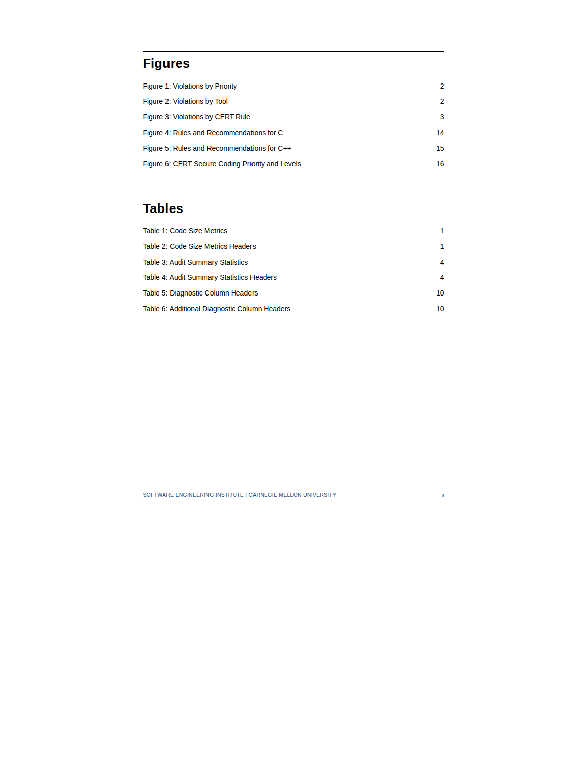Figures
Figure 1: Violations by Priority 2
Figure 2: Violations by Tool 2
Figure 3: Violations by CERT Rule 3
Figure 4: Rules and Recommendations for C 14
Figure 5: Rules and Recommendations for C++ 15
Figure 6: CERT Secure Coding Priority and Levels 16
Tables
Table 1: Code Size Metrics 1
Table 2: Code Size Metrics Headers 1
Table 3: Audit Summary Statistics 4
Table 4: Audit Summary Statistics Headers 4
Table 5: Diagnostic Column Headers 10
Table 6: Additional Diagnostic Column Headers 10
SOFTWARE ENGINEERING INSTITUTE | CARNEGIE MELLON UNIVERSITY ii